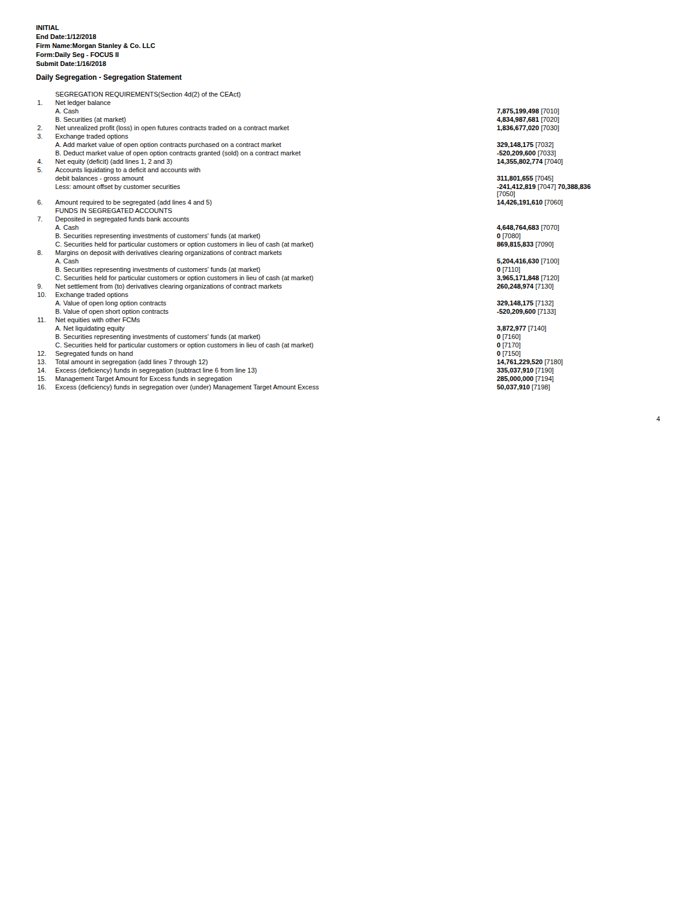INITIAL
End Date:1/12/2018
Firm Name:Morgan Stanley & Co. LLC
Form:Daily Seg - FOCUS II
Submit Date:1/16/2018
Daily Segregation - Segregation Statement
| | SEGREGATION REQUIREMENTS(Section 4d(2) of the CEAct) | |
| 1. | Net ledger balance | |
| | A. Cash | 7,875,199,498 [7010] |
| | B. Securities (at market) | 4,834,987,681 [7020] |
| 2. | Net unrealized profit (loss) in open futures contracts traded on a contract market | 1,836,677,020 [7030] |
| 3. | Exchange traded options | |
| | A. Add market value of open option contracts purchased on a contract market | 329,148,175 [7032] |
| | B. Deduct market value of open option contracts granted (sold) on a contract market | -520,209,600 [7033] |
| 4. | Net equity (deficit) (add lines 1, 2 and 3) | 14,355,802,774 [7040] |
| 5. | Accounts liquidating to a deficit and accounts with | |
| | debit balances - gross amount | 311,801,655 [7045] |
| | Less: amount offset by customer securities | -241,412,819 [7047] 70,388,836 [7050] |
| 6. | Amount required to be segregated (add lines 4 and 5) | 14,426,191,610 [7060] |
| | FUNDS IN SEGREGATED ACCOUNTS | |
| 7. | Deposited in segregated funds bank accounts | |
| | A. Cash | 4,648,764,683 [7070] |
| | B. Securities representing investments of customers' funds (at market) | 0 [7080] |
| | C. Securities held for particular customers or option customers in lieu of cash (at market) | 869,815,833 [7090] |
| 8. | Margins on deposit with derivatives clearing organizations of contract markets | |
| | A. Cash | 5,204,416,630 [7100] |
| | B. Securities representing investments of customers' funds (at market) | 0 [7110] |
| | C. Securities held for particular customers or option customers in lieu of cash (at market) | 3,965,171,848 [7120] |
| 9. | Net settlement from (to) derivatives clearing organizations of contract markets | 260,248,974 [7130] |
| 10. | Exchange traded options | |
| | A. Value of open long option contracts | 329,148,175 [7132] |
| | B. Value of open short option contracts | -520,209,600 [7133] |
| 11. | Net equities with other FCMs | |
| | A. Net liquidating equity | 3,872,977 [7140] |
| | B. Securities representing investments of customers' funds (at market) | 0 [7160] |
| | C. Securities held for particular customers or option customers in lieu of cash (at market) | 0 [7170] |
| 12. | Segregated funds on hand | 0 [7150] |
| 13. | Total amount in segregation (add lines 7 through 12) | 14,761,229,520 [7180] |
| 14. | Excess (deficiency) funds in segregation (subtract line 6 from line 13) | 335,037,910 [7190] |
| 15. | Management Target Amount for Excess funds in segregation | 285,000,000 [7194] |
| 16. | Excess (deficiency) funds in segregation over (under) Management Target Amount Excess | 50,037,910 [7198] |
4